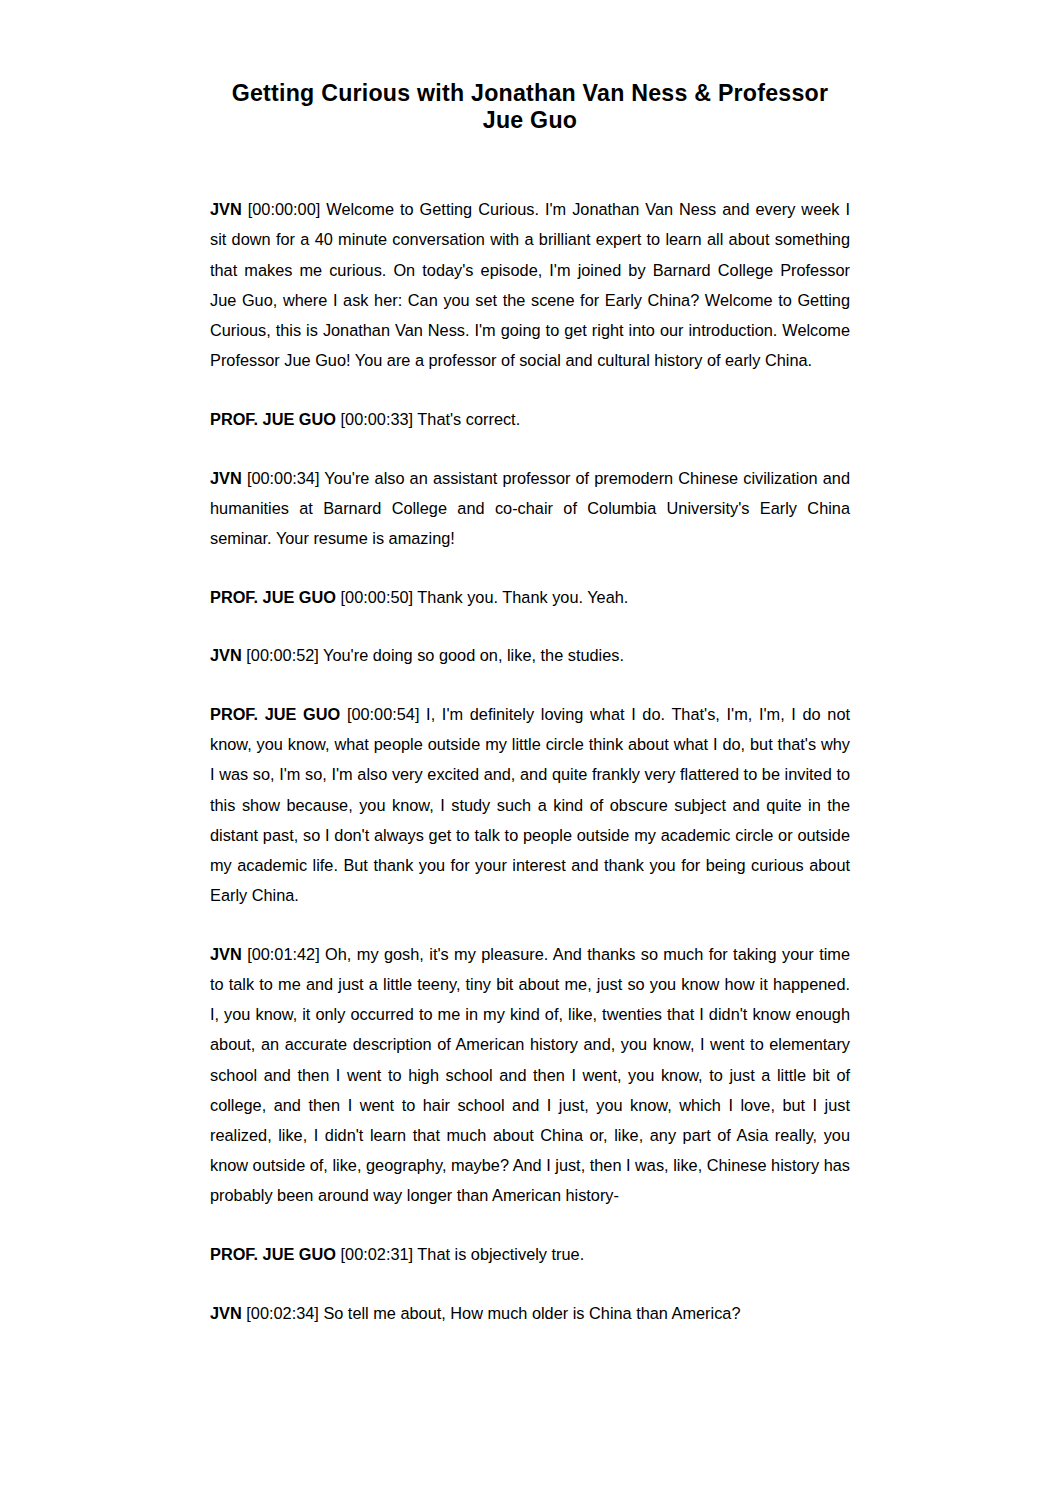Getting Curious with Jonathan Van Ness & Professor Jue Guo
JVN [00:00:00] Welcome to Getting Curious. I'm Jonathan Van Ness and every week I sit down for a 40 minute conversation with a brilliant expert to learn all about something that makes me curious. On today's episode, I'm joined by Barnard College Professor Jue Guo, where I ask her: Can you set the scene for Early China? Welcome to Getting Curious, this is Jonathan Van Ness. I'm going to get right into our introduction. Welcome Professor Jue Guo! You are a professor of social and cultural history of early China.
PROF. JUE GUO [00:00:33] That's correct.
JVN [00:00:34] You're also an assistant professor of premodern Chinese civilization and humanities at Barnard College and co-chair of Columbia University's Early China seminar. Your resume is amazing!
PROF. JUE GUO [00:00:50] Thank you. Thank you. Yeah.
JVN [00:00:52] You're doing so good on, like, the studies.
PROF. JUE GUO [00:00:54] I, I'm definitely loving what I do. That's, I'm, I'm, I do not know, you know, what people outside my little circle think about what I do, but that's why I was so, I'm so, I'm also very excited and, and quite frankly very flattered to be invited to this show because, you know, I study such a kind of obscure subject and quite in the distant past, so I don't always get to talk to people outside my academic circle or outside my academic life. But thank you for your interest and thank you for being curious about Early China.
JVN [00:01:42] Oh, my gosh, it's my pleasure. And thanks so much for taking your time to talk to me and just a little teeny, tiny bit about me, just so you know how it happened. I, you know, it only occurred to me in my kind of, like, twenties that I didn't know enough about, an accurate description of American history and, you know, I went to elementary school and then I went to high school and then I went, you know, to just a little bit of college, and then I went to hair school and I just, you know, which I love, but I just realized, like, I didn't learn that much about China or, like, any part of Asia really, you know outside of, like, geography, maybe? And I just, then I was, like, Chinese history has probably been around way longer than American history-
PROF. JUE GUO [00:02:31] That is objectively true.
JVN [00:02:34] So tell me about, How much older is China than America?